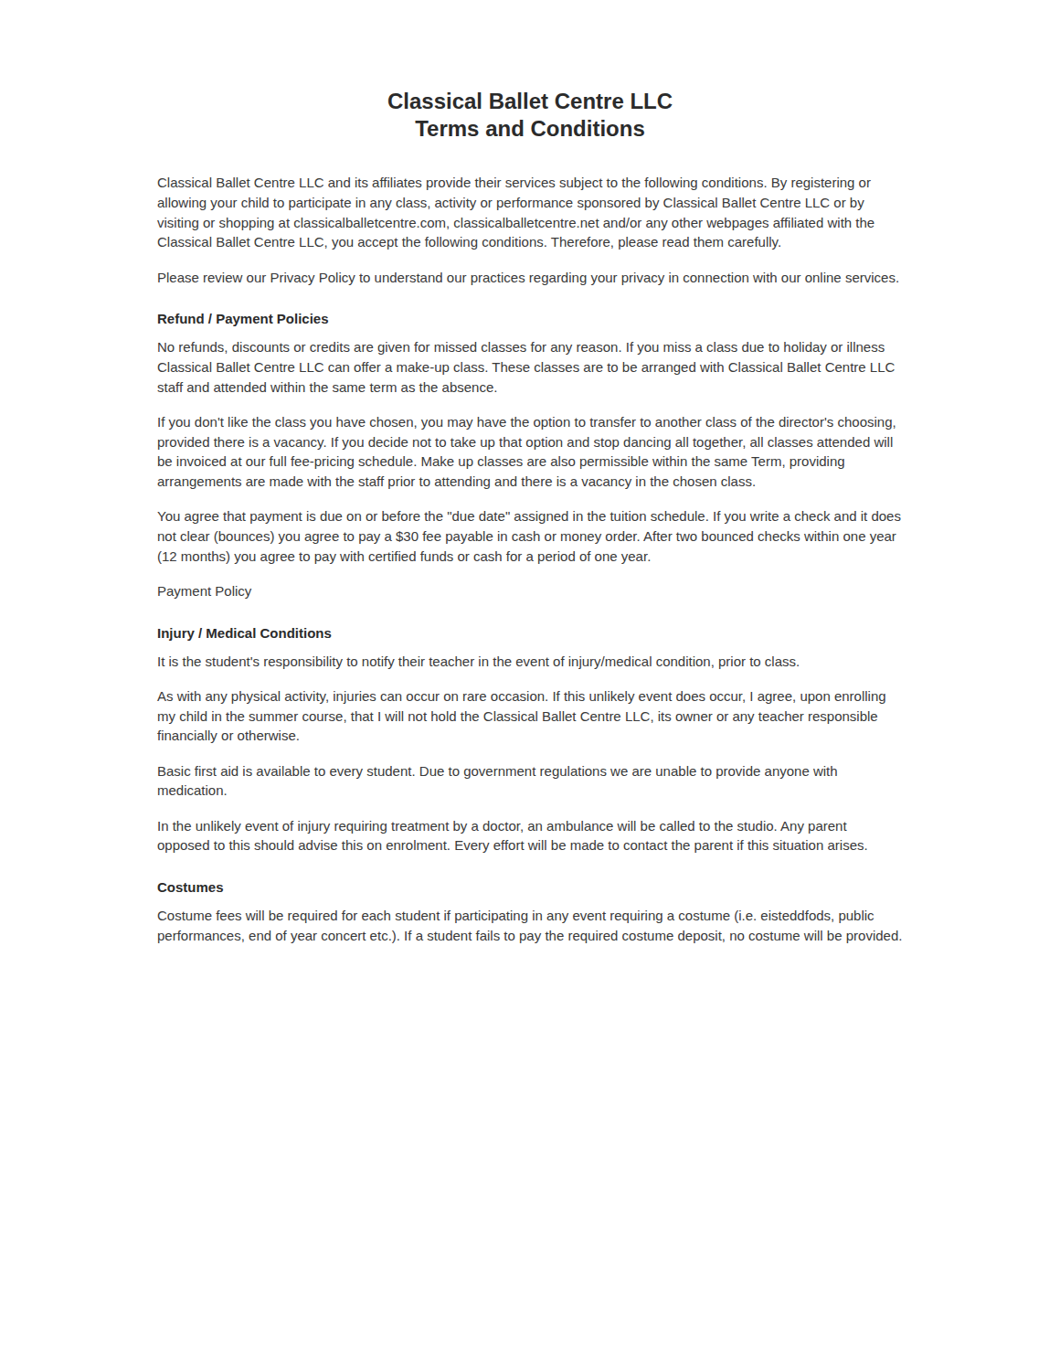Classical Ballet Centre LLCTerms and Conditions
Classical Ballet Centre LLC and its affiliates provide their services subject to the following conditions. By registering or allowing your child to participate in any class, activity or performance sponsored by Classical Ballet Centre LLC or by visiting or shopping at classicalballetcentre.com, classicalballetcentre.net and/or any other webpages affiliated with the Classical Ballet Centre LLC, you accept the following conditions. Therefore, please read them carefully.
Please review our Privacy Policy to understand our practices regarding your privacy in connection with our online services.
Refund / Payment Policies
No refunds, discounts or credits are given for missed classes for any reason. If you miss a class due to holiday or illness Classical Ballet Centre LLC can offer a make-up class. These classes are to be arranged with Classical Ballet Centre LLC staff and attended within the same term as the absence.
If you don't like the class you have chosen, you may have the option to transfer to another class of the director's choosing, provided there is a vacancy. If you decide not to take up that option and stop dancing all together, all classes attended will be invoiced at our full fee-pricing schedule. Make up classes are also permissible within the same Term, providing arrangements are made with the staff prior to attending and there is a vacancy in the chosen class.
You agree that payment is due on or before the "due date" assigned in the tuition schedule. If you write a check and it does not clear (bounces) you agree to pay a $30 fee payable in cash or money order. After two bounced checks within one year (12 months) you agree to pay with certified funds or cash for a period of one year.
Payment Policy
Injury / Medical Conditions
It is the student's responsibility to notify their teacher in the event of injury/medical condition, prior to class.
As with any physical activity, injuries can occur on rare occasion. If this unlikely event does occur, I agree, upon enrolling my child in the summer course, that I will not hold the Classical Ballet Centre LLC, its owner or any teacher responsible financially or otherwise.
Basic first aid is available to every student. Due to government regulations we are unable to provide anyone with medication.
In the unlikely event of injury requiring treatment by a doctor, an ambulance will be called to the studio. Any parent opposed to this should advise this on enrolment. Every effort will be made to contact the parent if this situation arises.
Costumes
Costume fees will be required for each student if participating in any event requiring a costume (i.e. eisteddfods, public performances, end of year concert etc.). If a student fails to pay the required costume deposit, no costume will be provided.